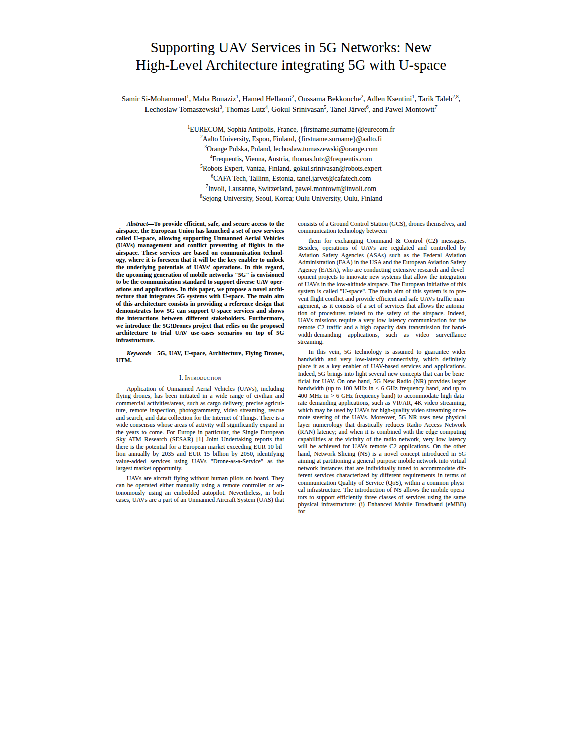Supporting UAV Services in 5G Networks: New
High-Level Architecture integrating 5G with U-space
Samir Si-Mohammed1, Maha Bouaziz1, Hamed Hellaoui2, Oussama Bekkouche2, Adlen Ksentini1, Tarik Taleb2,8,
Lechosław Tomaszewski3, Thomas Lutz4, Gokul Srinivasan5, Tanel Järvet6, and Pawel Montowtt7
1EURECOM, Sophia Antipolis, France, {firstname.surname}@eurecom.fr
2Aalto University, Espoo, Finland, {firstname.surname}@aalto.fi
3Orange Polska, Poland, lechoslaw.tomaszewski@orange.com
4Frequentis, Vienna, Austria, thomas.lutz@frequentis.com
5Robots Expert, Vantaa, Finland, gokul.srinivasan@robots.expert
6CAFA Tech, Tallinn, Estonia, tanel.jarvet@cafatech.com
7Involi, Lausanne, Switzerland, pawel.montowtt@involi.com
8Sejong University, Seoul, Korea; Oulu University, Oulu, Finland
Abstract—To provide efficient, safe, and secure access to the airspace, the European Union has launched a set of new services called U-space, allowing supporting Unmanned Aerial Vehicles (UAVs) management and conflict preventing of flights in the airspace. These services are based on communication technology, where it is foreseen that it will be the key enabler to unlock the underlying potentials of UAVs' operations. In this regard, the upcoming generation of mobile networks "5G" is envisioned to be the communication standard to support diverse UAV operations and applications. In this paper, we propose a novel architecture that integrates 5G systems with U-space. The main aim of this architecture consists in providing a reference design that demonstrates how 5G can support U-space services and shows the interactions between different stakeholders. Furthermore, we introduce the 5G!Drones project that relies on the proposed architecture to trial UAV use-cases scenarios on top of 5G infrastructure.
Keywords—5G, UAV, U-space, Architecture, Flying Drones, UTM.
I. Introduction
Application of Unmanned Aerial Vehicles (UAVs), including flying drones, has been initiated in a wide range of civilian and commercial activities/areas, such as cargo delivery, precise agriculture, remote inspection, photogrammetry, video streaming, rescue and search, and data collection for the Internet of Things. There is a wide consensus whose areas of activity will significantly expand in the years to come. For Europe in particular, the Single European Sky ATM Research (SESAR) [1] Joint Undertaking reports that there is the potential for a European market exceeding EUR 10 billion annually by 2035 and EUR 15 billion by 2050, identifying value-added services using UAVs "Drone-as-a-Service" as the largest market opportunity.
UAVs are aircraft flying without human pilots on board. They can be operated either manually using a remote controller or autonomously using an embedded autopilot. Nevertheless, in both cases, UAVs are a part of an Unmanned Aircraft System (UAS) that consists of a Ground Control Station (GCS), drones themselves, and communication technology between
them for exchanging Command & Control (C2) messages. Besides, operations of UAVs are regulated and controlled by Aviation Safety Agencies (ASAs) such as the Federal Aviation Administration (FAA) in the USA and the European Aviation Safety Agency (EASA), who are conducting extensive research and development projects to innovate new systems that allow the integration of UAVs in the low-altitude airspace. The European initiative of this system is called "U-space". The main aim of this system is to prevent flight conflict and provide efficient and safe UAVs traffic management, as it consists of a set of services that allows the automation of procedures related to the safety of the airspace. Indeed, UAVs missions require a very low latency communication for the remote C2 traffic and a high capacity data transmission for bandwidth-demanding applications, such as video surveillance streaming.
In this vein, 5G technology is assumed to guarantee wider bandwidth and very low-latency connectivity, which definitely place it as a key enabler of UAV-based services and applications. Indeed, 5G brings into light several new concepts that can be beneficial for UAV. On one hand, 5G New Radio (NR) provides larger bandwidth (up to 100 MHz in < 6 GHz frequency band, and up to 400 MHz in > 6 GHz frequency band) to accommodate high data-rate demanding applications, such as VR/AR, 4K video streaming, which may be used by UAVs for high-quality video streaming or remote steering of the UAVs. Moreover, 5G NR uses new physical layer numerology that drastically reduces Radio Access Network (RAN) latency; and when it is combined with the edge computing capabilities at the vicinity of the radio network, very low latency will be achieved for UAVs remote C2 applications. On the other hand, Network Slicing (NS) is a novel concept introduced in 5G aiming at partitioning a general-purpose mobile network into virtual network instances that are individually tuned to accommodate different services characterized by different requirements in terms of communication Quality of Service (QoS), within a common physical infrastructure. The introduction of NS allows the mobile operators to support efficiently three classes of services using the same physical infrastructure: (i) Enhanced Mobile Broadband (eMBB) for